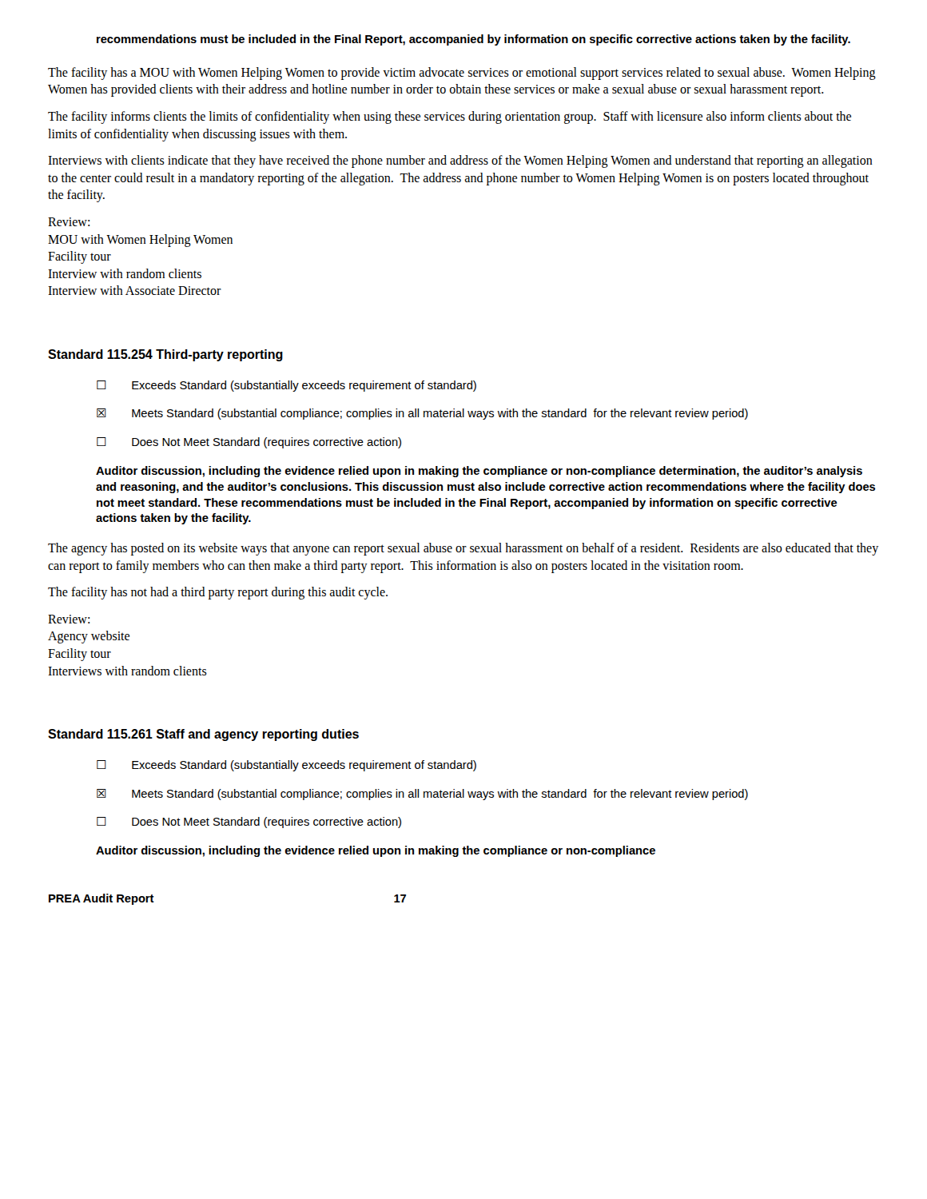recommendations must be included in the Final Report, accompanied by information on specific corrective actions taken by the facility.
The facility has a MOU with Women Helping Women to provide victim advocate services or emotional support services related to sexual abuse. Women Helping Women has provided clients with their address and hotline number in order to obtain these services or make a sexual abuse or sexual harassment report.
The facility informs clients the limits of confidentiality when using these services during orientation group. Staff with licensure also inform clients about the limits of confidentiality when discussing issues with them.
Interviews with clients indicate that they have received the phone number and address of the Women Helping Women and understand that reporting an allegation to the center could result in a mandatory reporting of the allegation. The address and phone number to Women Helping Women is on posters located throughout the facility.
Review:
MOU with Women Helping Women
Facility tour
Interview with random clients
Interview with Associate Director
Standard 115.254 Third-party reporting
☐ Exceeds Standard (substantially exceeds requirement of standard)
☒ Meets Standard (substantial compliance; complies in all material ways with the standard for the relevant review period)
☐ Does Not Meet Standard (requires corrective action)
Auditor discussion, including the evidence relied upon in making the compliance or non-compliance determination, the auditor’s analysis and reasoning, and the auditor’s conclusions. This discussion must also include corrective action recommendations where the facility does not meet standard. These recommendations must be included in the Final Report, accompanied by information on specific corrective actions taken by the facility.
The agency has posted on its website ways that anyone can report sexual abuse or sexual harassment on behalf of a resident. Residents are also educated that they can report to family members who can then make a third party report. This information is also on posters located in the visitation room.
The facility has not had a third party report during this audit cycle.
Review:
Agency website
Facility tour
Interviews with random clients
Standard 115.261 Staff and agency reporting duties
☐ Exceeds Standard (substantially exceeds requirement of standard)
☒ Meets Standard (substantial compliance; complies in all material ways with the standard for the relevant review period)
☐ Does Not Meet Standard (requires corrective action)
Auditor discussion, including the evidence relied upon in making the compliance or non-compliance
PREA Audit Report 17